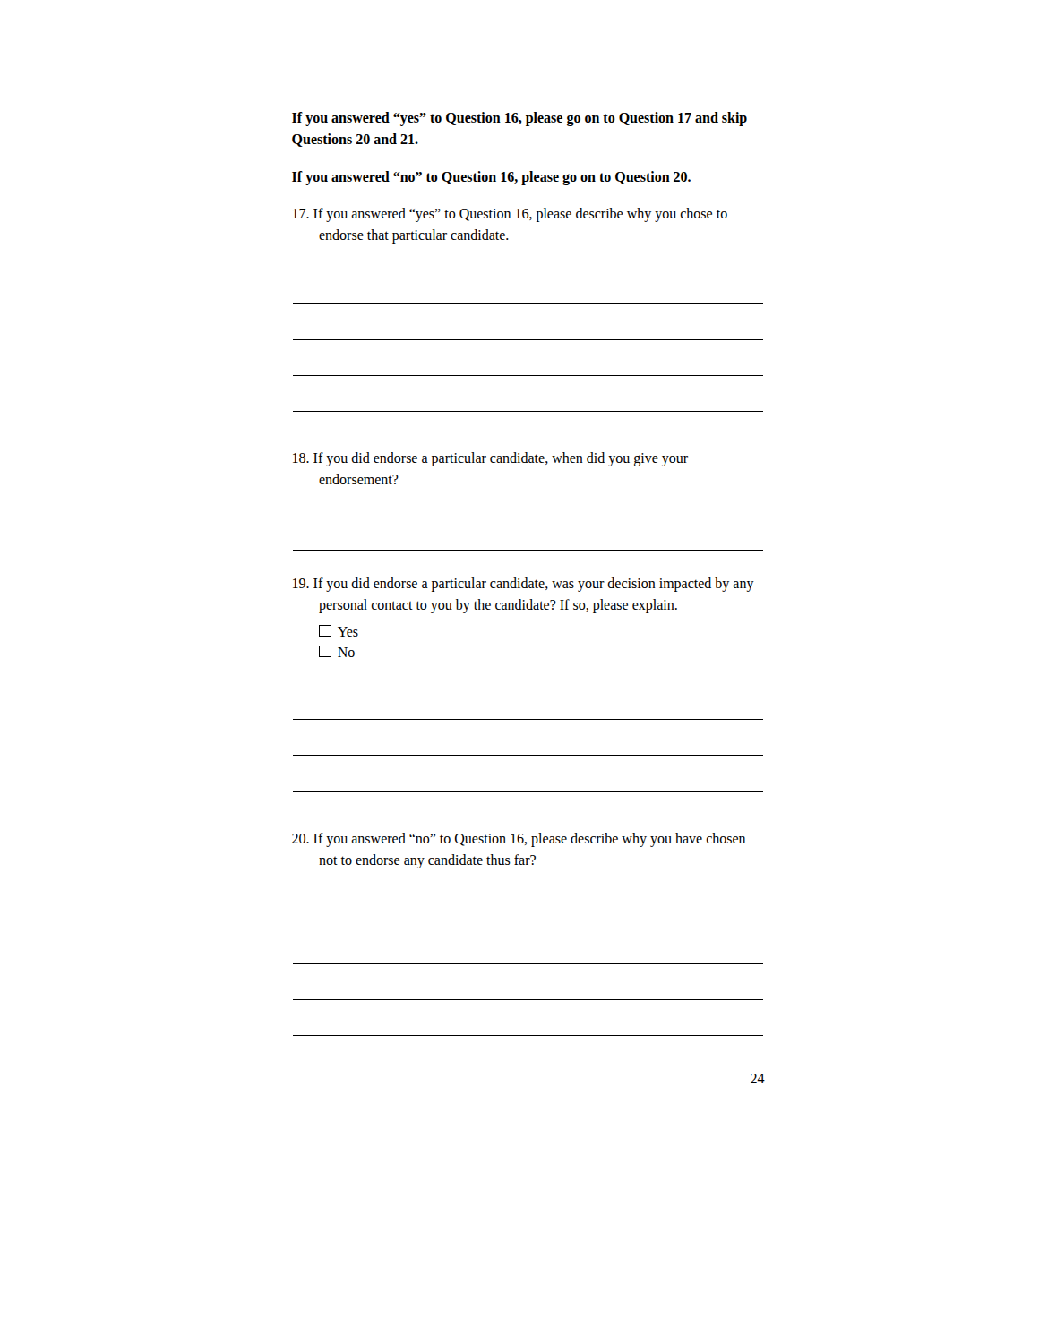If you answered “yes” to Question 16, please go on to Question 17 and skip Questions 20 and 21.
If you answered “no” to Question 16, please go on to Question 20.
17. If you answered “yes” to Question 16, please describe why you chose to endorse that particular candidate.
18. If you did endorse a particular candidate, when did you give your endorsement?
19. If you did endorse a particular candidate, was your decision impacted by any personal contact to you by the candidate? If so, please explain.
Yes
No
20. If you answered “no” to Question 16, please describe why you have chosen not to endorse any candidate thus far?
24